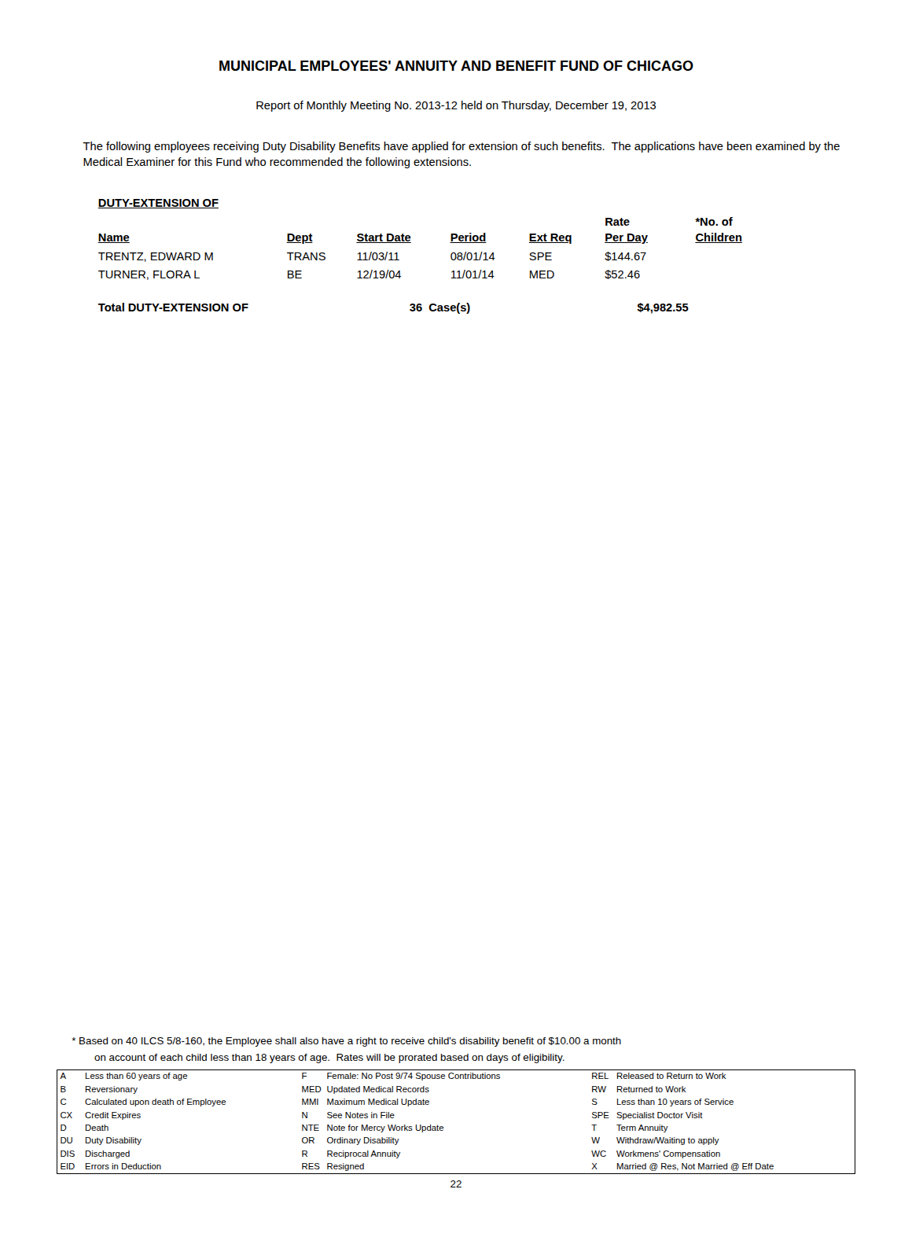MUNICIPAL EMPLOYEES' ANNUITY AND BENEFIT FUND OF CHICAGO
Report of Monthly Meeting No. 2013-12 held on Thursday, December 19, 2013
The following employees receiving Duty Disability Benefits have applied for extension of such benefits. The applications have been examined by the Medical Examiner for this Fund who recommended the following extensions.
DUTY-EXTENSION OF
| Name | Dept | Start Date | Period | Ext Req | Rate Per Day | *No. of Children |
| --- | --- | --- | --- | --- | --- | --- |
| TRENTZ, EDWARD M | TRANS | 11/03/11 | 08/01/14 | SPE | $144.67 | |
| TURNER, FLORA L | BE | 12/19/04 | 11/01/14 | MED | $52.46 | |
| Total DUTY-EXTENSION OF | 36 Case(s) | | $4,982.55 | |
* Based on 40 ILCS 5/8-160, the Employee shall also have a right to receive child's disability benefit of $10.00 a month
on account of each child less than 18 years of age. Rates will be prorated based on days of eligibility.
| A | Less than 60 years of age | F | Female: No Post 9/74 Spouse Contributions | REL | Released to Return to Work |
| B | Reversionary | MED | Updated Medical Records | RW | Returned to Work |
| C | Calculated upon death of Employee | MMI | Maximum Medical Update | S | Less than 10 years of Service |
| CX | Credit Expires | N | See Notes in File | SPE | Specialist Doctor Visit |
| D | Death | NTE | Note for Mercy Works Update | T | Term Annuity |
| DU | Duty Disability | OR | Ordinary Disability | W | Withdraw/Waiting to apply |
| DIS | Discharged | R | Reciprocal Annuity | WC | Workmens' Compensation |
| EID | Errors in Deduction | RES | Resigned | X | Married @ Res, Not Married @ Eff Date |
22